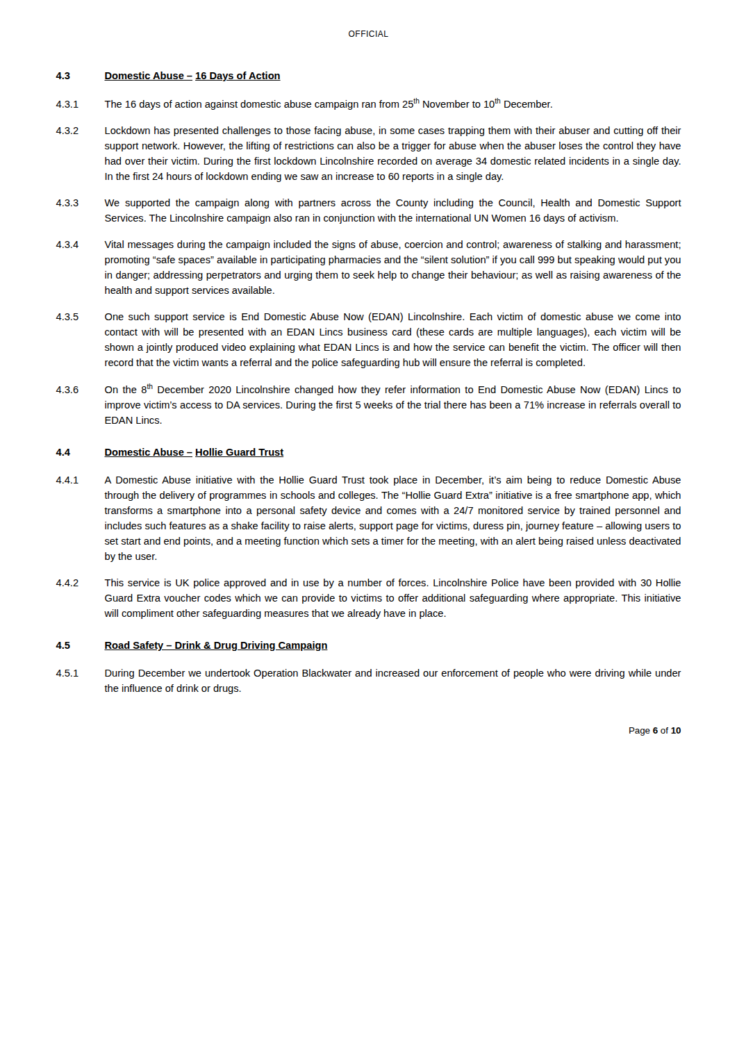OFFICIAL
4.3 Domestic Abuse – 16 Days of Action
4.3.1 The 16 days of action against domestic abuse campaign ran from 25th November to 10th December.
4.3.2 Lockdown has presented challenges to those facing abuse, in some cases trapping them with their abuser and cutting off their support network. However, the lifting of restrictions can also be a trigger for abuse when the abuser loses the control they have had over their victim. During the first lockdown Lincolnshire recorded on average 34 domestic related incidents in a single day. In the first 24 hours of lockdown ending we saw an increase to 60 reports in a single day.
4.3.3 We supported the campaign along with partners across the County including the Council, Health and Domestic Support Services. The Lincolnshire campaign also ran in conjunction with the international UN Women 16 days of activism.
4.3.4 Vital messages during the campaign included the signs of abuse, coercion and control; awareness of stalking and harassment; promoting “safe spaces” available in participating pharmacies and the “silent solution” if you call 999 but speaking would put you in danger; addressing perpetrators and urging them to seek help to change their behaviour; as well as raising awareness of the health and support services available.
4.3.5 One such support service is End Domestic Abuse Now (EDAN) Lincolnshire. Each victim of domestic abuse we come into contact with will be presented with an EDAN Lincs business card (these cards are multiple languages), each victim will be shown a jointly produced video explaining what EDAN Lincs is and how the service can benefit the victim. The officer will then record that the victim wants a referral and the police safeguarding hub will ensure the referral is completed.
4.3.6 On the 8th December 2020 Lincolnshire changed how they refer information to End Domestic Abuse Now (EDAN) Lincs to improve victim’s access to DA services. During the first 5 weeks of the trial there has been a 71% increase in referrals overall to EDAN Lincs.
4.4 Domestic Abuse – Hollie Guard Trust
4.4.1 A Domestic Abuse initiative with the Hollie Guard Trust took place in December, it’s aim being to reduce Domestic Abuse through the delivery of programmes in schools and colleges. The “Hollie Guard Extra” initiative is a free smartphone app, which transforms a smartphone into a personal safety device and comes with a 24/7 monitored service by trained personnel and includes such features as a shake facility to raise alerts, support page for victims, duress pin, journey feature – allowing users to set start and end points, and a meeting function which sets a timer for the meeting, with an alert being raised unless deactivated by the user.
4.4.2 This service is UK police approved and in use by a number of forces. Lincolnshire Police have been provided with 30 Hollie Guard Extra voucher codes which we can provide to victims to offer additional safeguarding where appropriate. This initiative will compliment other safeguarding measures that we already have in place.
4.5 Road Safety – Drink & Drug Driving Campaign
4.5.1 During December we undertook Operation Blackwater and increased our enforcement of people who were driving while under the influence of drink or drugs.
Page 6 of 10